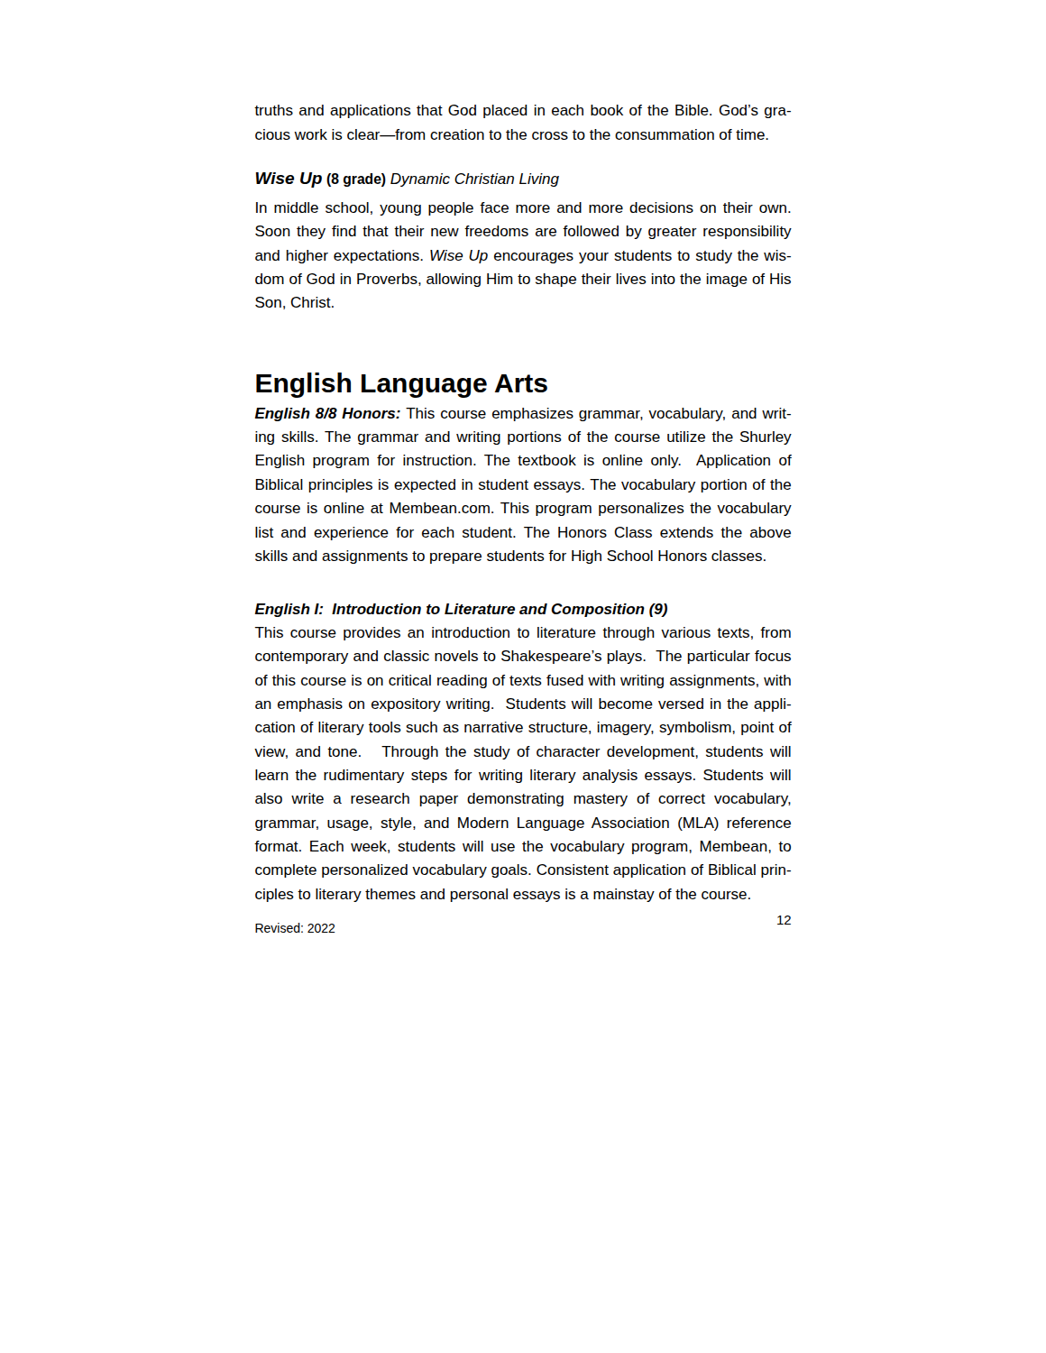truths and applications that God placed in each book of the Bible. God’s gracious work is clear—from creation to the cross to the consummation of time.
Wise Up (8 grade) Dynamic Christian Living
In middle school, young people face more and more decisions on their own. Soon they find that their new freedoms are followed by greater responsibility and higher expectations. Wise Up encourages your students to study the wisdom of God in Proverbs, allowing Him to shape their lives into the image of His Son, Christ.
English Language Arts
English 8/8 Honors: This course emphasizes grammar, vocabulary, and writing skills. The grammar and writing portions of the course utilize the Shurley English program for instruction. The textbook is online only. Application of Biblical principles is expected in student essays. The vocabulary portion of the course is online at Membean.com. This program personalizes the vocabulary list and experience for each student. The Honors Class extends the above skills and assignments to prepare students for High School Honors classes.
English I: Introduction to Literature and Composition (9)
This course provides an introduction to literature through various texts, from contemporary and classic novels to Shakespeare’s plays. The particular focus of this course is on critical reading of texts fused with writing assignments, with an emphasis on expository writing. Students will become versed in the application of literary tools such as narrative structure, imagery, symbolism, point of view, and tone. Through the study of character development, students will learn the rudimentary steps for writing literary analysis essays. Students will also write a research paper demonstrating mastery of correct vocabulary, grammar, usage, style, and Modern Language Association (MLA) reference format. Each week, students will use the vocabulary program, Membean, to complete personalized vocabulary goals. Consistent application of Biblical principles to literary themes and personal essays is a mainstay of the course.
12
Revised: 2022